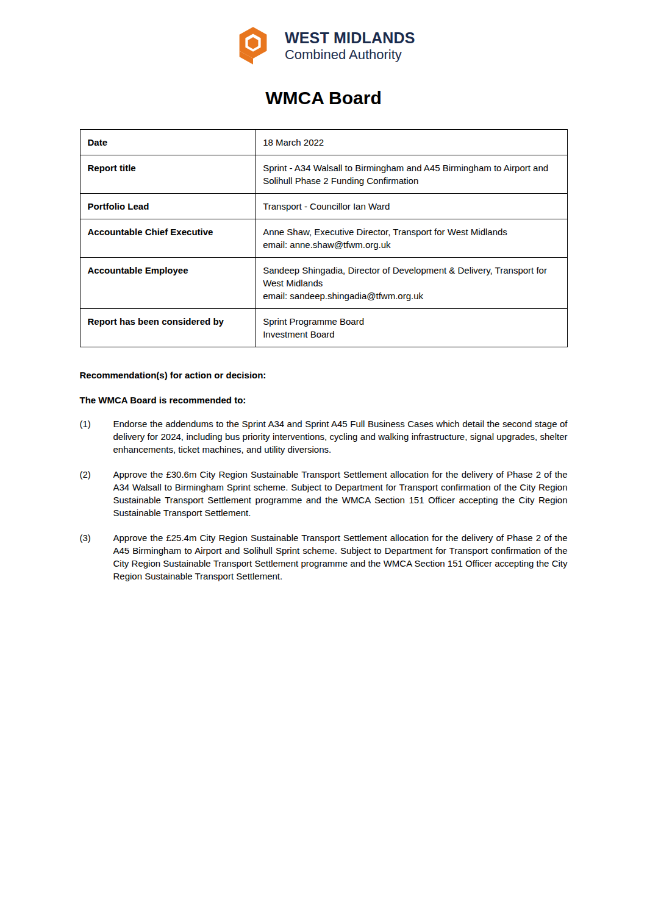WEST MIDLANDS
Combined Authority
WMCA Board
| Date | 18 March 2022 |
| Report title | Sprint - A34 Walsall to Birmingham and A45 Birmingham to Airport and Solihull Phase 2 Funding Confirmation |
| Portfolio Lead | Transport - Councillor Ian Ward |
| Accountable Chief Executive | Anne Shaw, Executive Director, Transport for West Midlands email: anne.shaw@tfwm.org.uk |
| Accountable Employee | Sandeep Shingadia, Director of Development & Delivery, Transport for West Midlands email: sandeep.shingadia@tfwm.org.uk |
| Report has been considered by | Sprint Programme Board Investment Board |
Recommendation(s) for action or decision:
The WMCA Board is recommended to:
(1) Endorse the addendums to the Sprint A34 and Sprint A45 Full Business Cases which detail the second stage of delivery for 2024, including bus priority interventions, cycling and walking infrastructure, signal upgrades, shelter enhancements, ticket machines, and utility diversions.
(2) Approve the £30.6m City Region Sustainable Transport Settlement allocation for the delivery of Phase 2 of the A34 Walsall to Birmingham Sprint scheme. Subject to Department for Transport confirmation of the City Region Sustainable Transport Settlement programme and the WMCA Section 151 Officer accepting the City Region Sustainable Transport Settlement.
(3) Approve the £25.4m City Region Sustainable Transport Settlement allocation for the delivery of Phase 2 of the A45 Birmingham to Airport and Solihull Sprint scheme. Subject to Department for Transport confirmation of the City Region Sustainable Transport Settlement programme and the WMCA Section 151 Officer accepting the City Region Sustainable Transport Settlement.